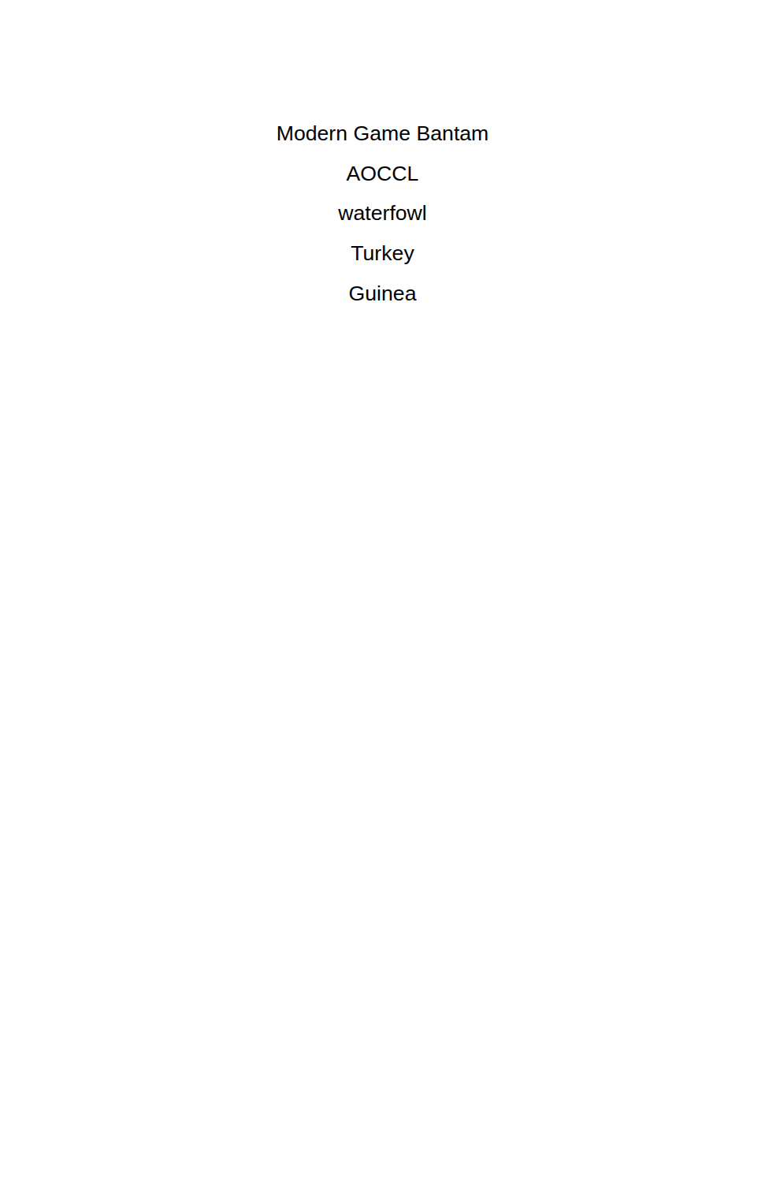Modern Game Bantam
AOCCL
waterfowl
Turkey
Guinea